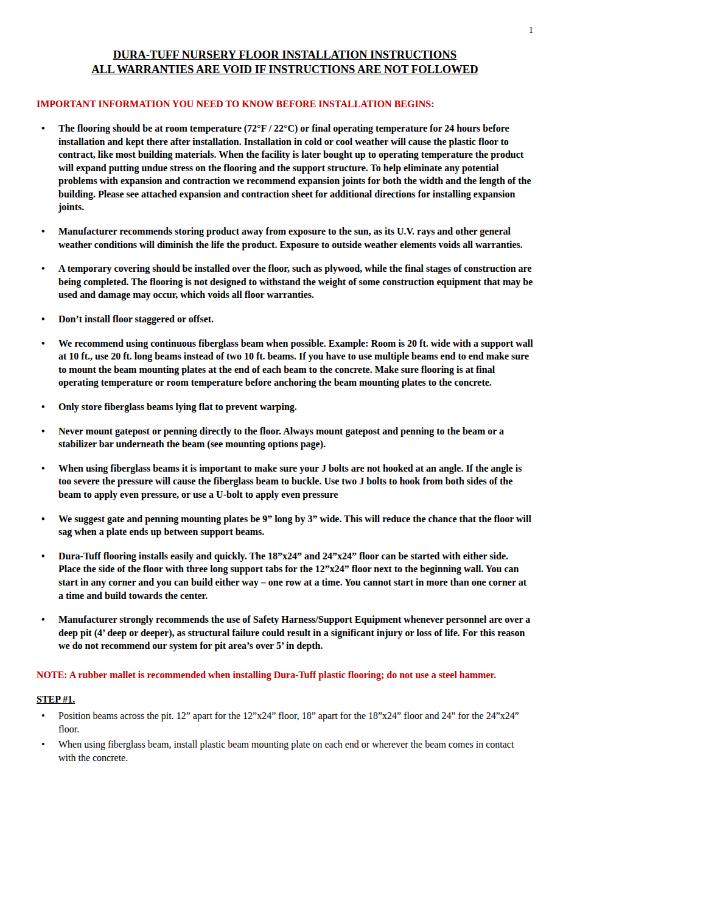1
DURA-TUFF NURSERY FLOOR INSTALLATION INSTRUCTIONS ALL WARRANTIES ARE VOID IF INSTRUCTIONS ARE NOT FOLLOWED
IMPORTANT INFORMATION YOU NEED TO KNOW BEFORE INSTALLATION BEGINS:
The flooring should be at room temperature (72°F / 22°C) or final operating temperature for 24 hours before installation and kept there after installation. Installation in cold or cool weather will cause the plastic floor to contract, like most building materials. When the facility is later bought up to operating temperature the product will expand putting undue stress on the flooring and the support structure. To help eliminate any potential problems with expansion and contraction we recommend expansion joints for both the width and the length of the building. Please see attached expansion and contraction sheet for additional directions for installing expansion joints.
Manufacturer recommends storing product away from exposure to the sun, as its U.V. rays and other general weather conditions will diminish the life the product. Exposure to outside weather elements voids all warranties.
A temporary covering should be installed over the floor, such as plywood, while the final stages of construction are being completed. The flooring is not designed to withstand the weight of some construction equipment that may be used and damage may occur, which voids all floor warranties.
Don’t install floor staggered or offset.
We recommend using continuous fiberglass beam when possible. Example: Room is 20 ft. wide with a support wall at 10 ft., use 20 ft. long beams instead of two 10 ft. beams. If you have to use multiple beams end to end make sure to mount the beam mounting plates at the end of each beam to the concrete. Make sure flooring is at final operating temperature or room temperature before anchoring the beam mounting plates to the concrete.
Only store fiberglass beams lying flat to prevent warping.
Never mount gatepost or penning directly to the floor. Always mount gatepost and penning to the beam or a stabilizer bar underneath the beam (see mounting options page).
When using fiberglass beams it is important to make sure your J bolts are not hooked at an angle. If the angle is too severe the pressure will cause the fiberglass beam to buckle. Use two J bolts to hook from both sides of the beam to apply even pressure, or use a U-bolt to apply even pressure
We suggest gate and penning mounting plates be 9” long by 3” wide. This will reduce the chance that the floor will sag when a plate ends up between support beams.
Dura-Tuff flooring installs easily and quickly. The 18”x24” and 24”x24” floor can be started with either side. Place the side of the floor with three long support tabs for the 12”x24” floor next to the beginning wall. You can start in any corner and you can build either way – one row at a time. You cannot start in more than one corner at a time and build towards the center.
Manufacturer strongly recommends the use of Safety Harness/Support Equipment whenever personnel are over a deep pit (4’ deep or deeper), as structural failure could result in a significant injury or loss of life. For this reason we do not recommend our system for pit area’s over 5’ in depth.
NOTE: A rubber mallet is recommended when installing Dura-Tuff plastic flooring; do not use a steel hammer.
STEP #1.
Position beams across the pit. 12” apart for the 12”x24” floor, 18” apart for the 18”x24” floor and 24” for the 24”x24” floor.
When using fiberglass beam, install plastic beam mounting plate on each end or wherever the beam comes in contact with the concrete.